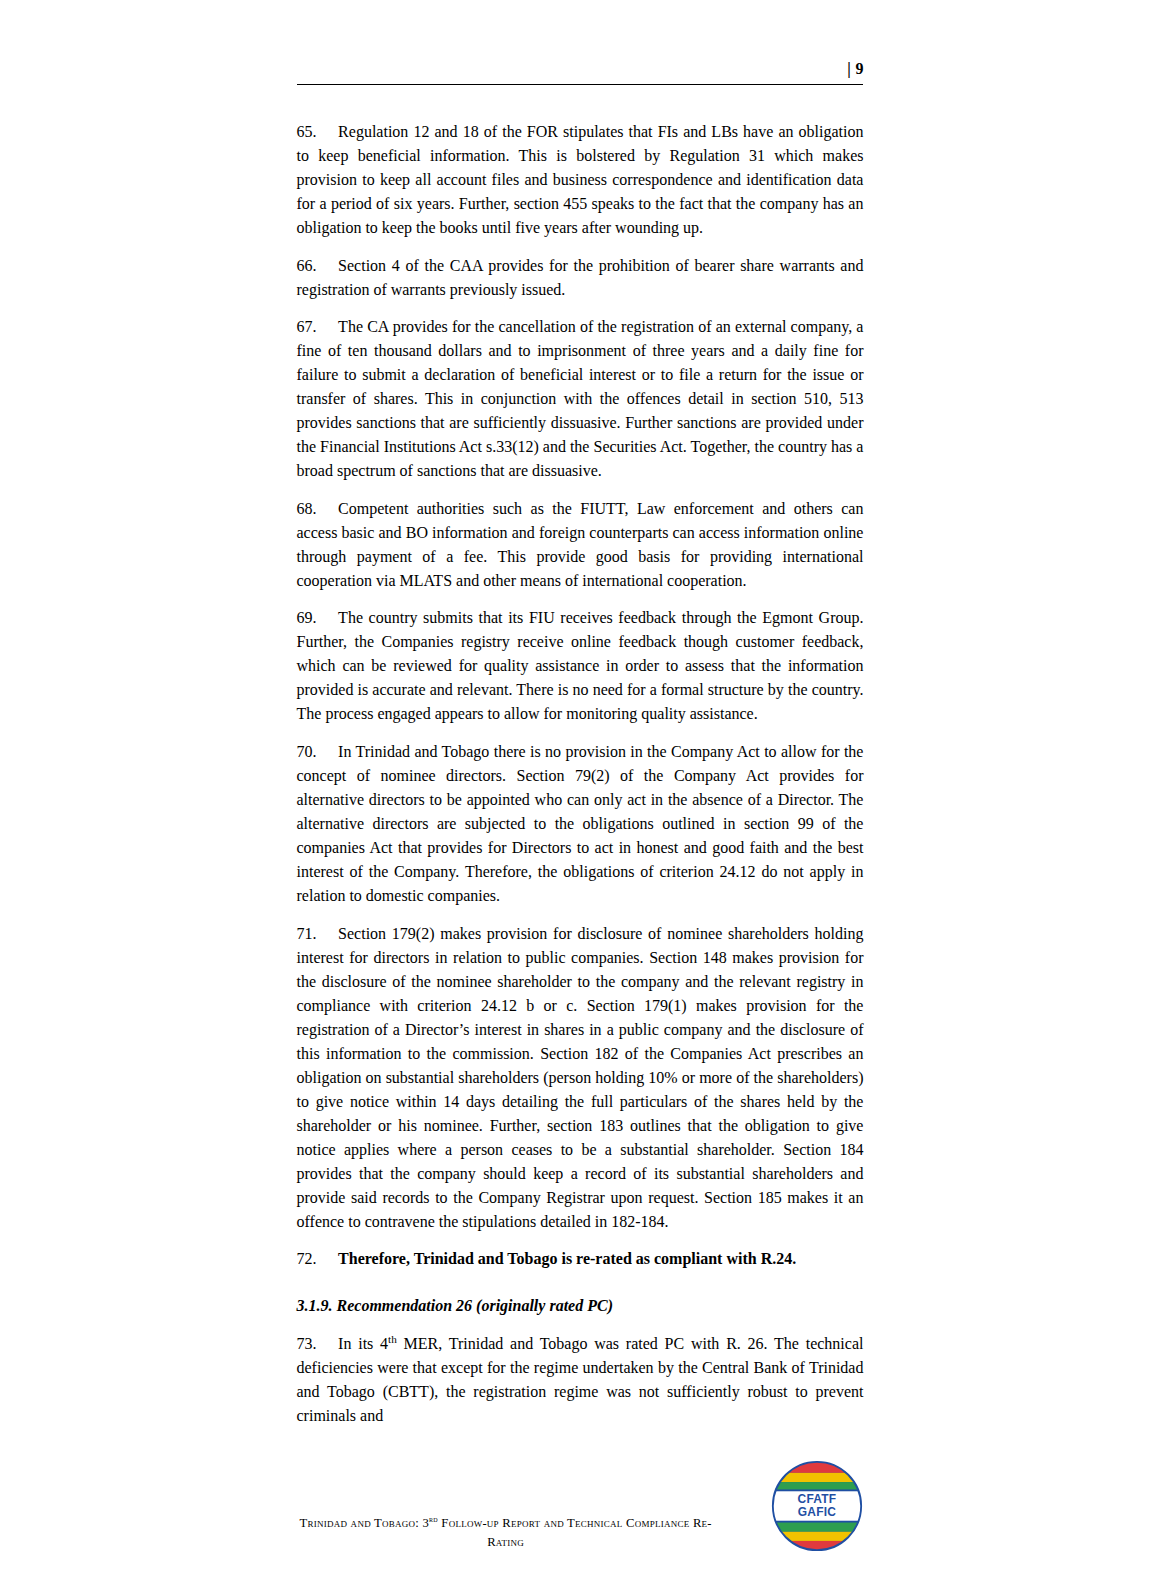|9
65. Regulation 12 and 18 of the FOR stipulates that FIs and LBs have an obligation to keep beneficial information. This is bolstered by Regulation 31 which makes provision to keep all account files and business correspondence and identification data for a period of six years. Further, section 455 speaks to the fact that the company has an obligation to keep the books until five years after wounding up.
66. Section 4 of the CAA provides for the prohibition of bearer share warrants and registration of warrants previously issued.
67. The CA provides for the cancellation of the registration of an external company, a fine of ten thousand dollars and to imprisonment of three years and a daily fine for failure to submit a declaration of beneficial interest or to file a return for the issue or transfer of shares. This in conjunction with the offences detail in section 510, 513 provides sanctions that are sufficiently dissuasive. Further sanctions are provided under the Financial Institutions Act s.33(12) and the Securities Act. Together, the country has a broad spectrum of sanctions that are dissuasive.
68. Competent authorities such as the FIUTT, Law enforcement and others can access basic and BO information and foreign counterparts can access information online through payment of a fee. This provide good basis for providing international cooperation via MLATS and other means of international cooperation.
69. The country submits that its FIU receives feedback through the Egmont Group. Further, the Companies registry receive online feedback though customer feedback, which can be reviewed for quality assistance in order to assess that the information provided is accurate and relevant. There is no need for a formal structure by the country. The process engaged appears to allow for monitoring quality assistance.
70. In Trinidad and Tobago there is no provision in the Company Act to allow for the concept of nominee directors. Section 79(2) of the Company Act provides for alternative directors to be appointed who can only act in the absence of a Director. The alternative directors are subjected to the obligations outlined in section 99 of the companies Act that provides for Directors to act in honest and good faith and the best interest of the Company. Therefore, the obligations of criterion 24.12 do not apply in relation to domestic companies.
71. Section 179(2) makes provision for disclosure of nominee shareholders holding interest for directors in relation to public companies. Section 148 makes provision for the disclosure of the nominee shareholder to the company and the relevant registry in compliance with criterion 24.12 b or c. Section 179(1) makes provision for the registration of a Director’s interest in shares in a public company and the disclosure of this information to the commission. Section 182 of the Companies Act prescribes an obligation on substantial shareholders (person holding 10% or more of the shareholders) to give notice within 14 days detailing the full particulars of the shares held by the shareholder or his nominee. Further, section 183 outlines that the obligation to give notice applies where a person ceases to be a substantial shareholder. Section 184 provides that the company should keep a record of its substantial shareholders and provide said records to the Company Registrar upon request. Section 185 makes it an offence to contravene the stipulations detailed in 182-184.
72. Therefore, Trinidad and Tobago is re-rated as compliant with R.24.
3.1.9. Recommendation 26 (originally rated PC)
73. In its 4th MER, Trinidad and Tobago was rated PC with R. 26. The technical deficiencies were that except for the regime undertaken by the Central Bank of Trinidad and Tobago (CBTT), the registration regime was not sufficiently robust to prevent criminals and
Trinidad and Tobago: 3rd Follow-up Report and Technical Compliance Re-Rating
CFATF GAFIC